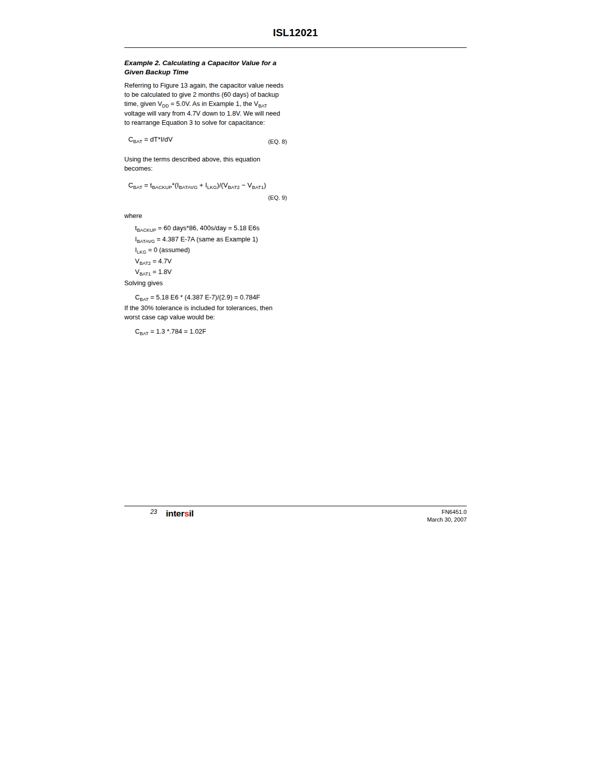ISL12021
Example 2. Calculating a Capacitor Value for a Given Backup Time
Referring to Figure 13 again, the capacitor value needs to be calculated to give 2 months (60 days) of backup time, given VDD = 5.0V. As in Example 1, the VBAT voltage will vary from 4.7V down to 1.8V. We will need to rearrange Equation 3 to solve for capacitance:
CBAT = dT*I/dV
(EQ. 8)
Using the terms described above, this equation becomes:
CBAT = tBACKUP*(IBATAVG + ILKG)/(VBAT2 − VBAT1)
(EQ. 9)
where
tBACKUP = 60 days*86, 400s/day = 5.18 E6s
IBATAVG = 4.387 E-7A (same as Example 1)
ILKG = 0 (assumed)
VBAT2 = 4.7V
VBAT1 = 1.8V
Solving gives
CBAT = 5.18 E6 * (4.387 E-7)/(2.9) = 0.784F
If the 30% tolerance is included for tolerances, then worst case cap value would be:
CBAT = 1.3 *.784 = 1.02F
23
intersil
FN6451.0
March 30, 2007